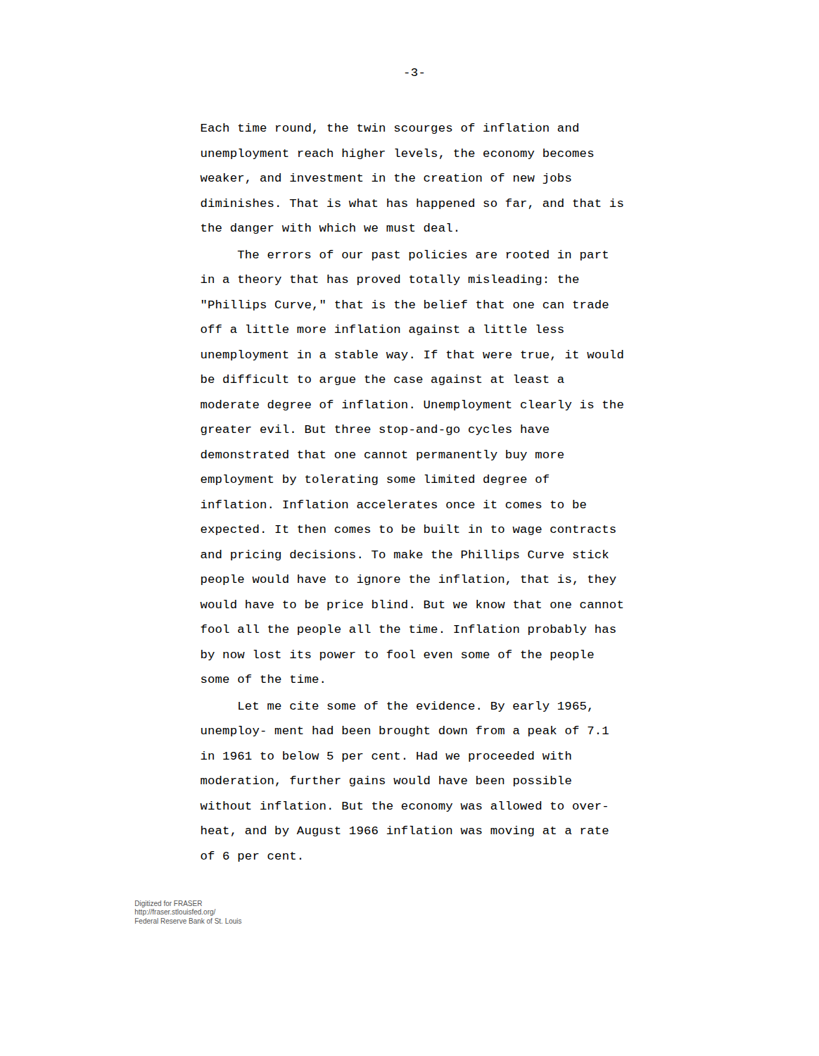-3-
Each time round, the twin scourges of inflation and unemployment reach higher levels, the economy becomes weaker, and investment in the creation of new jobs diminishes. That is what has happened so far, and that is the danger with which we must deal.
The errors of our past policies are rooted in part in a theory that has proved totally misleading: the "Phillips Curve," that is the belief that one can trade off a little more inflation against a little less unemployment in a stable way. If that were true, it would be difficult to argue the case against at least a moderate degree of inflation. Unemployment clearly is the greater evil. But three stop-and-go cycles have demonstrated that one cannot permanently buy more employment by tolerating some limited degree of inflation. Inflation accelerates once it comes to be expected. It then comes to be built in to wage contracts and pricing decisions. To make the Phillips Curve stick people would have to ignore the inflation, that is, they would have to be price blind. But we know that one cannot fool all the people all the time. Inflation probably has by now lost its power to fool even some of the people some of the time.
Let me cite some of the evidence. By early 1965, unemploy- ment had been brought down from a peak of 7.1 in 1961 to below 5 per cent. Had we proceeded with moderation, further gains would have been possible without inflation. But the economy was allowed to over- heat, and by August 1966 inflation was moving at a rate of 6 per cent.
Digitized for FRASER
http://fraser.stlouisfed.org/
Federal Reserve Bank of St. Louis